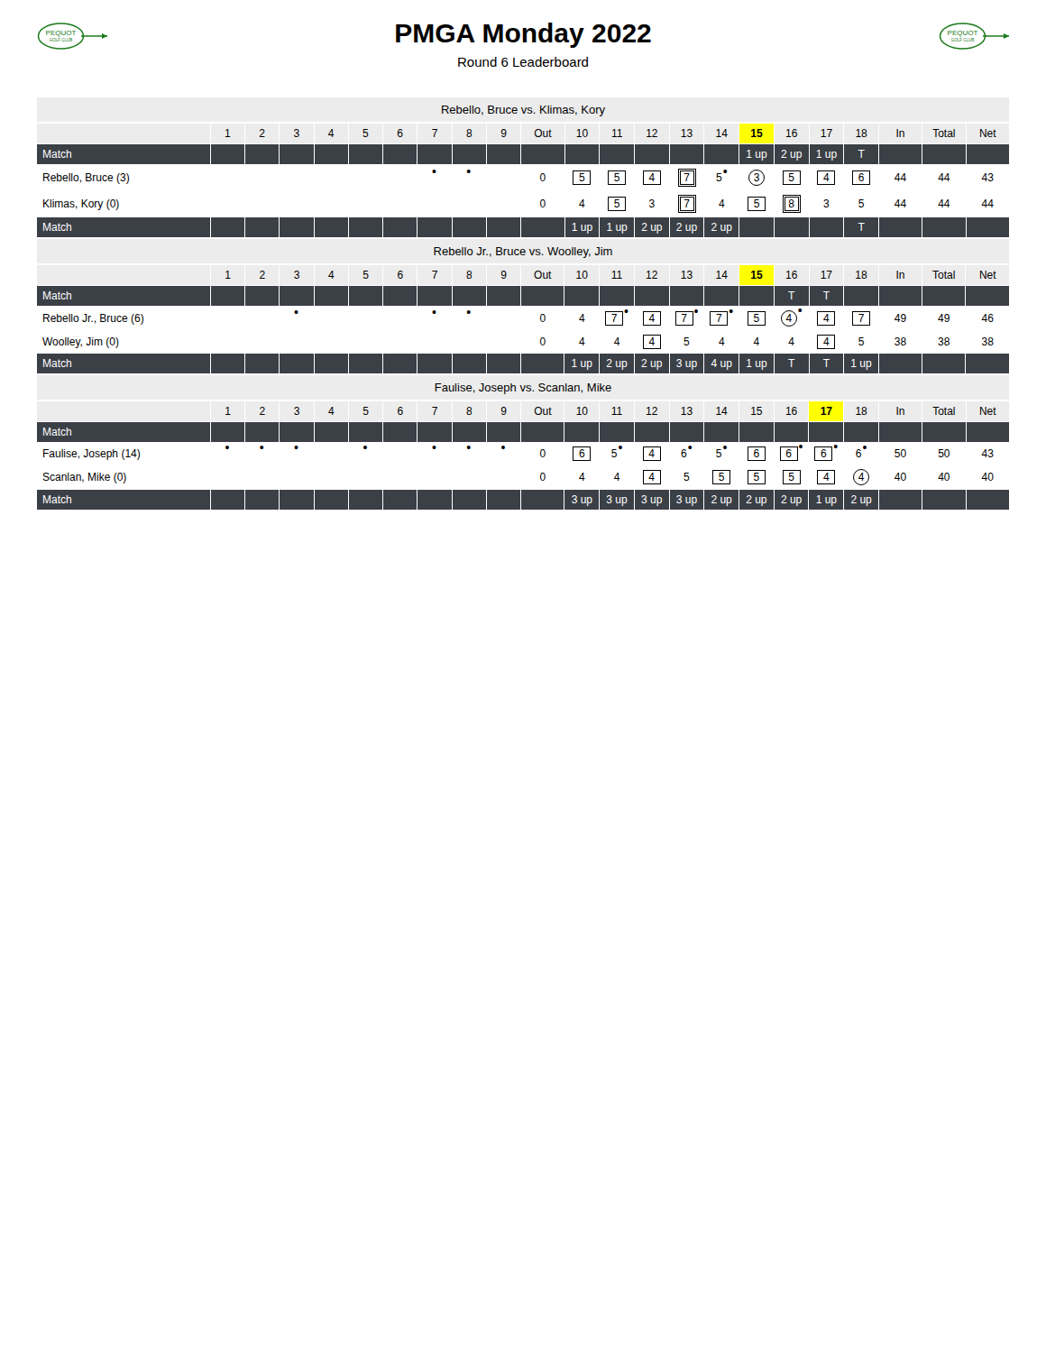PEQUOT GOLF CLUB
PEQUOT GOLF CLUB
PMGA Monday 2022
Round 6 Leaderboard
Rebello, Bruce vs. Klimas, Kory
| | 1 | 2 | 3 | 4 | 5 | 6 | 7 | 8 | 9 | Out | 10 | 11 | 12 | 13 | 14 | 15 | 16 | 17 | 18 | In | Total | Net |
| --- | --- | --- | --- | --- | --- | --- | --- | --- | --- | --- | --- | --- | --- | --- | --- | --- | --- | --- | --- | --- | --- | --- |
| Match | | | | | | | | | | | | | | | | 1 up | 2 up | 1 up | T | | | |
| Rebello, Bruce (3) | | | | | | | | | | 0 | 5 | 5 | 4 | 7 | 5 | 3 | 5 | 4 | 6 | 44 | 44 | 43 |
| Klimas, Kory (0) | | | | | | | | | | 0 | 4 | 5 | 3 | 7 | 4 | 5 | 8 | 3 | 5 | 44 | 44 | 44 |
| Match | | | | | | | | | | | 1 up | 1 up | 2 up | 2 up | 2 up | | | | T | | | |
Rebello Jr., Bruce vs. Woolley, Jim
| | 1 | 2 | 3 | 4 | 5 | 6 | 7 | 8 | 9 | Out | 10 | 11 | 12 | 13 | 14 | 15 | 16 | 17 | 18 | In | Total | Net |
| --- | --- | --- | --- | --- | --- | --- | --- | --- | --- | --- | --- | --- | --- | --- | --- | --- | --- | --- | --- | --- | --- | --- |
| Match | | | | | | | | | | | | | | | | | T | T | | | | |
| Rebello Jr., Bruce (6) | | | | | | | | | | 0 | 4 | 7 | 4 | 7 | 7 | 5 | 4 | 4 | 7 | 49 | 49 | 46 |
| Woolley, Jim (0) | | | | | | | | | | 0 | 4 | 4 | 4 | 5 | 4 | 4 | 4 | 4 | 5 | 38 | 38 | 38 |
| Match | | | | | | | | | | | 1 up | 2 up | 2 up | 3 up | 4 up | 1 up | T | T | 1 up | | | |
Faulise, Joseph vs. Scanlan, Mike
| | 1 | 2 | 3 | 4 | 5 | 6 | 7 | 8 | 9 | Out | 10 | 11 | 12 | 13 | 14 | 15 | 16 | 17 | 18 | In | Total | Net |
| --- | --- | --- | --- | --- | --- | --- | --- | --- | --- | --- | --- | --- | --- | --- | --- | --- | --- | --- | --- | --- | --- | --- |
| Match | | | | | | | | | | | | | | | | | | | | | | |
| Faulise, Joseph (14) | | | | | | | | | | 0 | 6 | 5 | 4 | 6 | 5 | 6 | 6 | 6 | 6 | 50 | 50 | 43 |
| Scanlan, Mike (0) | | | | | | | | | | 0 | 4 | 4 | 4 | 5 | 5 | 5 | 5 | 4 | 4 | 40 | 40 | 40 |
| Match | | | | | | | | | | | 3 up | 3 up | 3 up | 3 up | 2 up | 2 up | 2 up | 1 up | 2 up | | | |